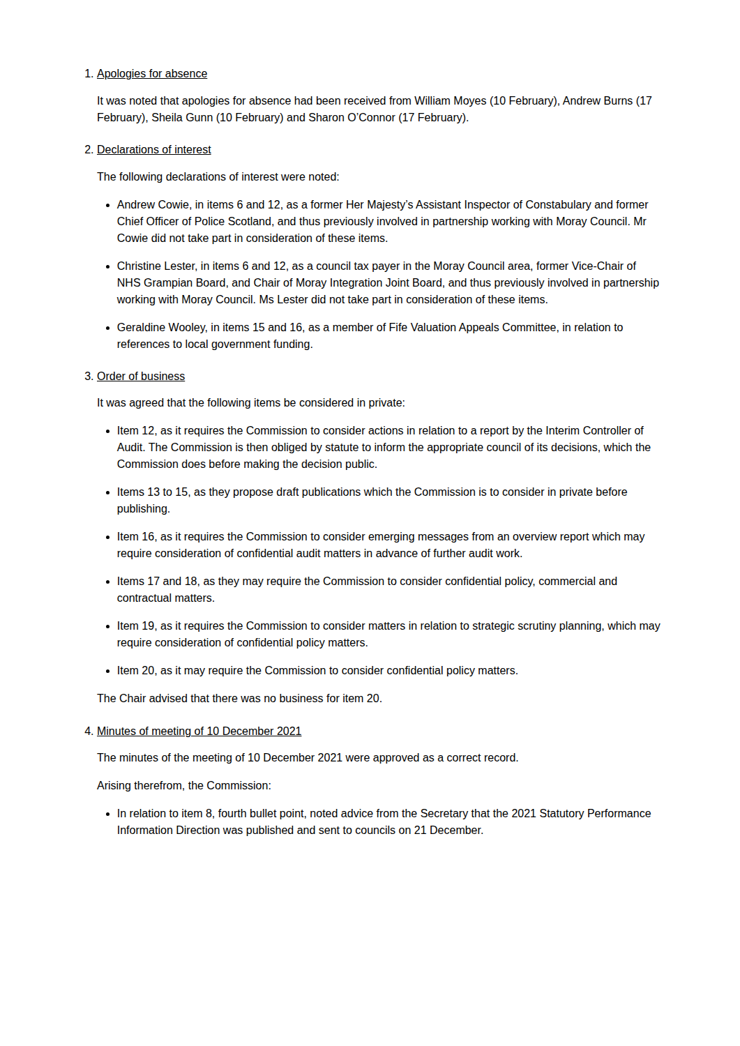Apologies for absence
It was noted that apologies for absence had been received from William Moyes (10 February), Andrew Burns (17 February), Sheila Gunn (10 February) and Sharon O’Connor (17 February).
Declarations of interest
The following declarations of interest were noted:
Andrew Cowie, in items 6 and 12, as a former Her Majesty’s Assistant Inspector of Constabulary and former Chief Officer of Police Scotland, and thus previously involved in partnership working with Moray Council. Mr Cowie did not take part in consideration of these items.
Christine Lester, in items 6 and 12, as a council tax payer in the Moray Council area, former Vice-Chair of NHS Grampian Board, and Chair of Moray Integration Joint Board, and thus previously involved in partnership working with Moray Council. Ms Lester did not take part in consideration of these items.
Geraldine Wooley, in items 15 and 16, as a member of Fife Valuation Appeals Committee, in relation to references to local government funding.
Order of business
It was agreed that the following items be considered in private:
Item 12, as it requires the Commission to consider actions in relation to a report by the Interim Controller of Audit. The Commission is then obliged by statute to inform the appropriate council of its decisions, which the Commission does before making the decision public.
Items 13 to 15, as they propose draft publications which the Commission is to consider in private before publishing.
Item 16, as it requires the Commission to consider emerging messages from an overview report which may require consideration of confidential audit matters in advance of further audit work.
Items 17 and 18, as they may require the Commission to consider confidential policy, commercial and contractual matters.
Item 19, as it requires the Commission to consider matters in relation to strategic scrutiny planning, which may require consideration of confidential policy matters.
Item 20, as it may require the Commission to consider confidential policy matters.
The Chair advised that there was no business for item 20.
Minutes of meeting of 10 December 2021
The minutes of the meeting of 10 December 2021 were approved as a correct record.
Arising therefrom, the Commission:
In relation to item 8, fourth bullet point, noted advice from the Secretary that the 2021 Statutory Performance Information Direction was published and sent to councils on 21 December.